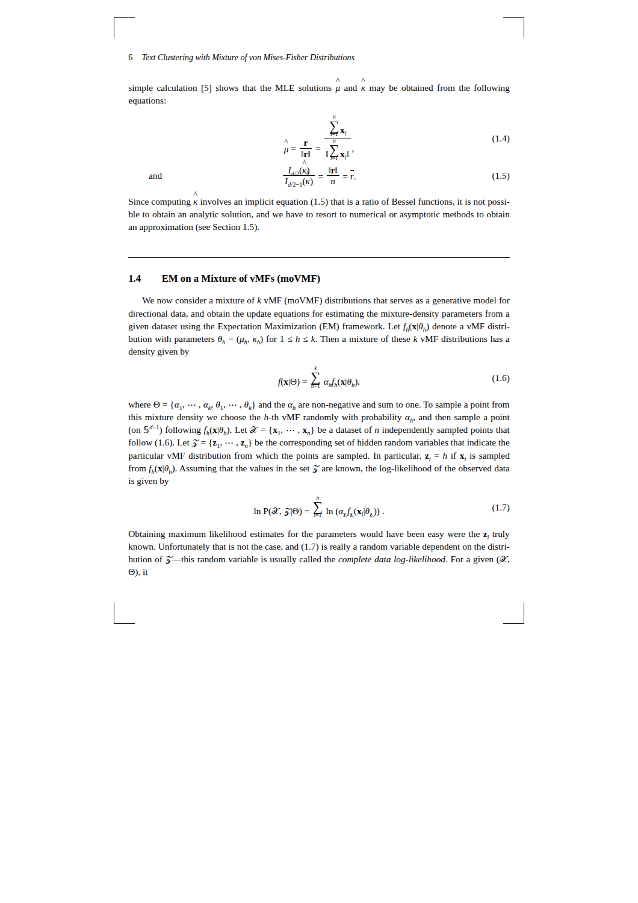6 Text Clustering with Mixture of von Mises-Fisher Distributions
simple calculation [5] shows that the MLE solutions ^μ and ^κ may be obtained from the following equations:
^μ = r‖r‖ = n∑i=1 xi ‖n∑i=1 xi‖ , (1.4)
and Id/2(^κ) Id/2−1(^κ) = ‖r‖n = r. (1.5)
Since computing ^κ involves an implicit equation (1.5) that is a ratio of Bessel functions, it is not possible to obtain an analytic solution, and we have to resort to numerical or asymptotic methods to obtain an approximation (see Section 1.5).
1.4 EM on a Mixture of vMFs (moVMF)
We now consider a mixture of k vMF (moVMF) distributions that serves as a generative model for directional data, and obtain the update equations for estimating the mixture-density parameters from a given dataset using the Expectation Maximization (EM) framework. Let fh(x|θh) denote a vMF distribution with parameters θh = (μh, κh) for 1 ≤ h ≤ k. Then a mixture of these k vMF distributions has a density given by
f(x|Θ) = k∑h=1 αh fh(x|θh), (1.6)
where Θ = {α1, ⋯ , αk, θ1, ⋯ , θk} and the αh are non-negative and sum to one. To sample a point from this mixture density we choose the h-th vMF randomly with probability αh, and then sample a point (on 𝕊d−1) following fh(x|θh). Let 𝒳 = {x1, ⋯ , xn} be a dataset of n independently sampled points that follow (1.6). Let 𝒵 = {z1, ⋯ , zn} be the corresponding set of hidden random variables that indicate the particular vMF distribution from which the points are sampled. In particular, zi = h if xi is sampled from fh(x|θh). Assuming that the values in the set 𝒵 are known, the log-likelihood of the observed data is given by
ln P(𝒳, 𝒵|Θ) = n∑i=1 ln (αzifzi(xi|θzi)) . (1.7)
Obtaining maximum likelihood estimates for the parameters would have been easy were the zi truly known. Unfortunately that is not the case, and (1.7) is really a random variable dependent on the distribution of 𝒵—this random variable is usually called the complete data log-likelihood. For a given (𝒳, Θ), it